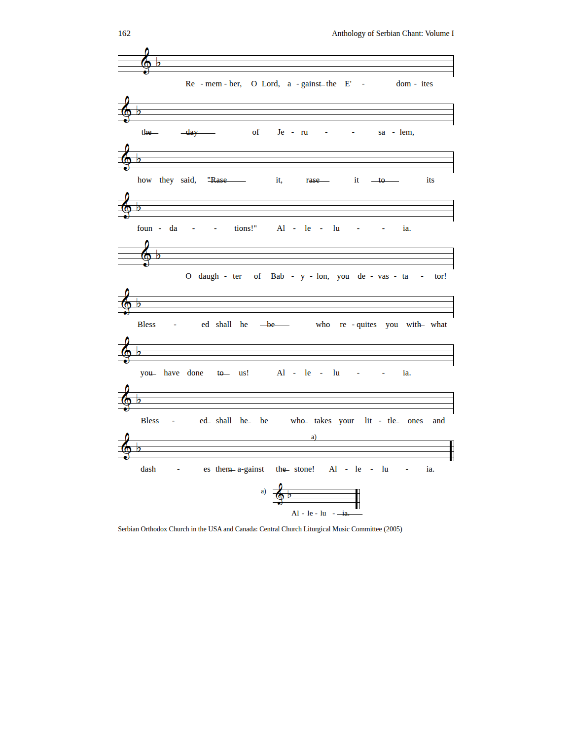162 Anthology of Serbian Chant: Volume I
Single-line chant notation in treble clef with one flat. Lyrics are aligned beneath the staves.
𝄞 ♭
Re - mem - ber, O Lord, a - gainst the E' - dom - ites
𝄞 ♭
the day of Je - ru - - sa - lem,
𝄞 ♭
how they said, "Rase it, rase it to its
𝄞 ♭
foun - da - - tions!" Al - le - lu - - ia.
𝄞 ♭
O daugh - ter of Bab - y - lon, you de - vas - ta - tor!
𝄞 ♭
Bless - ed shall he be who re - quites you with what
𝄞 ♭
you have done to us! Al - le - lu - - ia.
𝄞 ♭
Bless - ed shall he be who takes your lit - tle ones and
a)
𝄞 ♭
dash - es them a-gainst the stone! Al - le - lu - ia.
a)
𝄞 ♭
Al - le - lu - ia.
Serbian Orthodox Church in the USA and Canada: Central Church Liturgical Music Committee (2005)